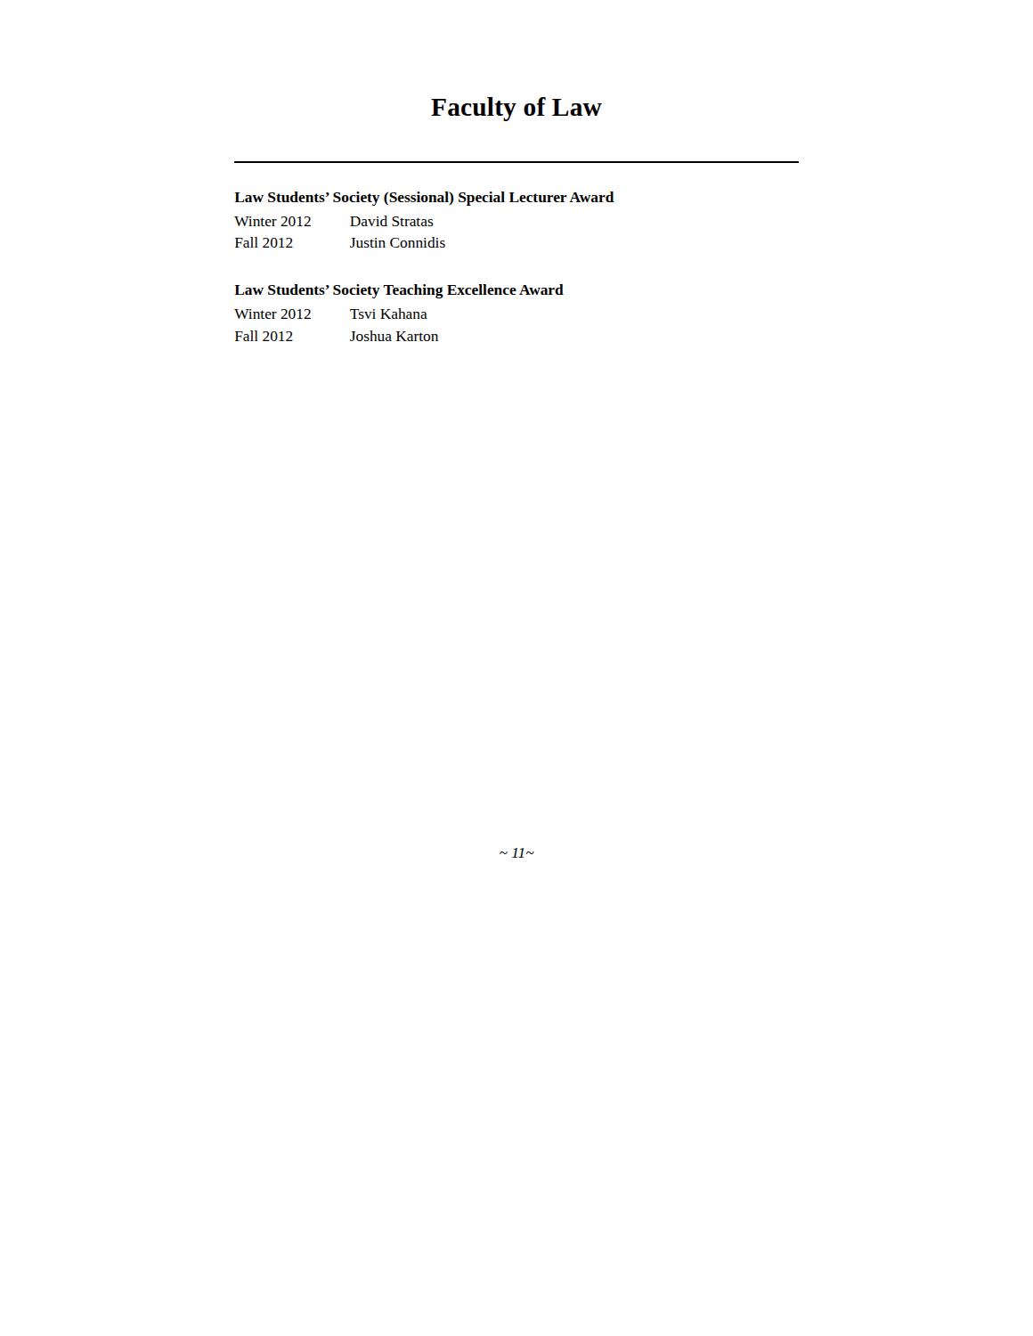Faculty of Law
Law Students’ Society (Sessional) Special Lecturer Award
| Winter 2012 | David Stratas |
| Fall 2012 | Justin Connidis |
Law Students’ Society Teaching Excellence Award
| Winter 2012 | Tsvi Kahana |
| Fall 2012 | Joshua Karton |
~ 11~